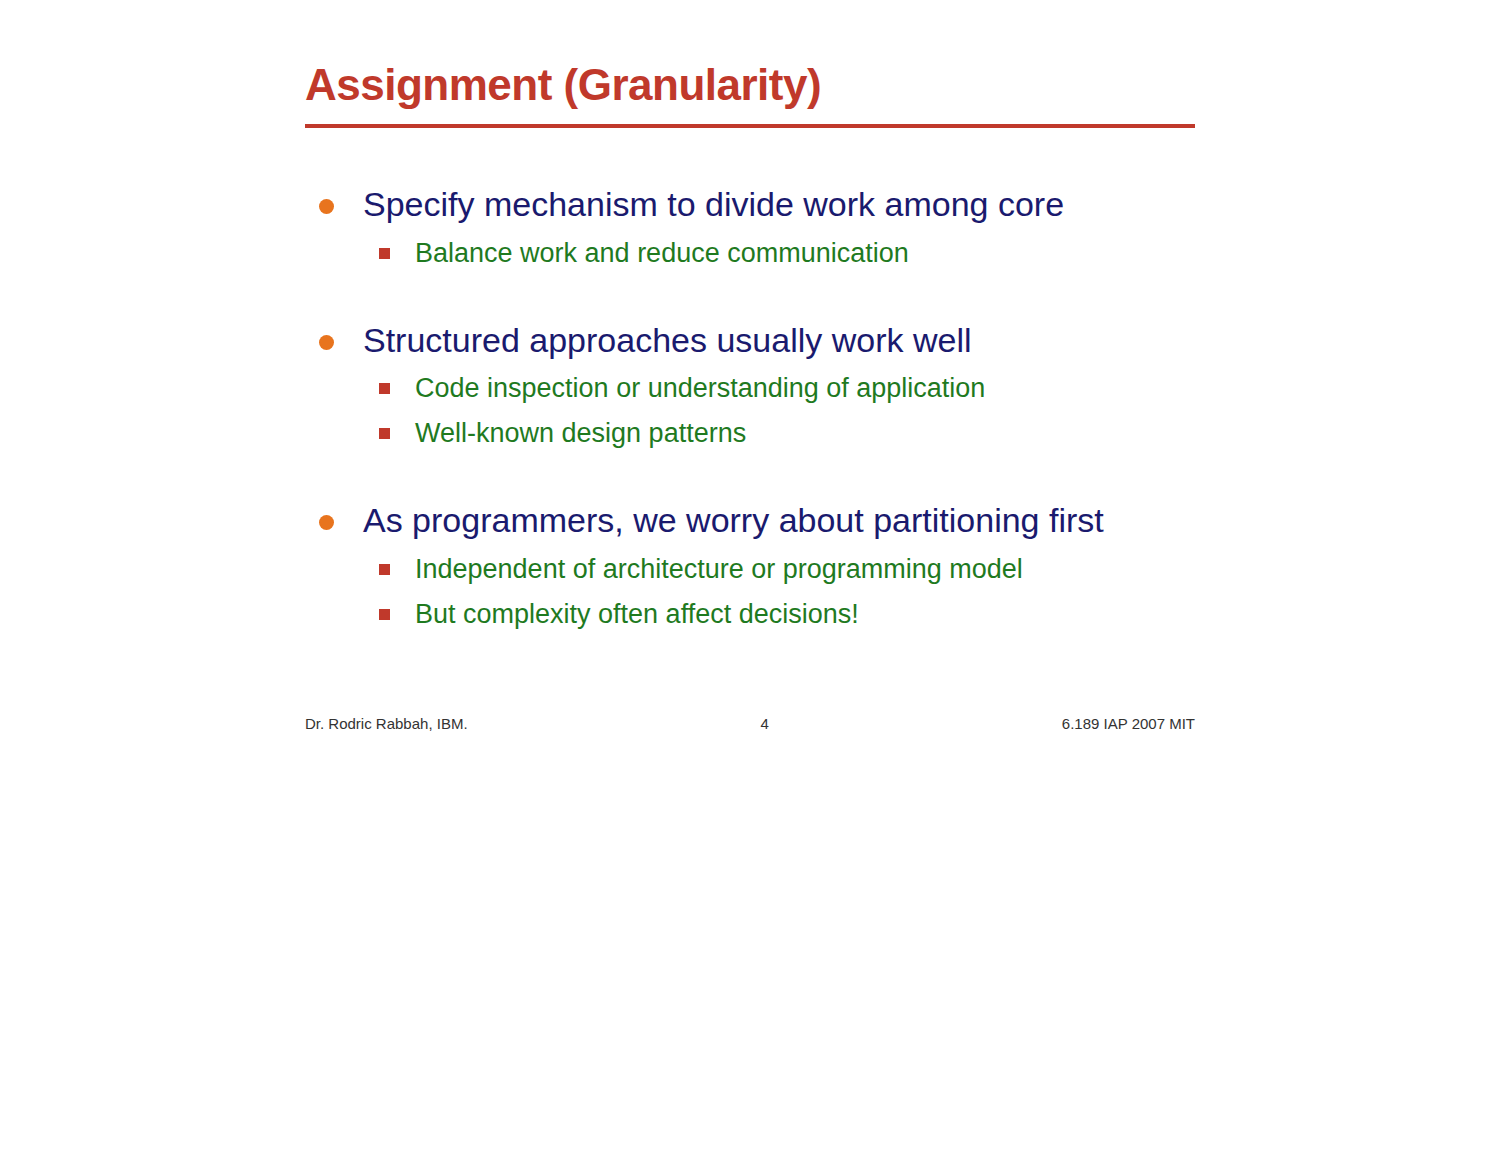Assignment (Granularity)
Specify mechanism to divide work among core
Balance work and reduce communication
Structured approaches usually work well
Code inspection or understanding of application
Well-known design patterns
As programmers, we worry about partitioning first
Independent of architecture or programming model
But complexity often affect decisions!
Dr. Rodric Rabbah, IBM. 4 6.189 IAP 2007 MIT